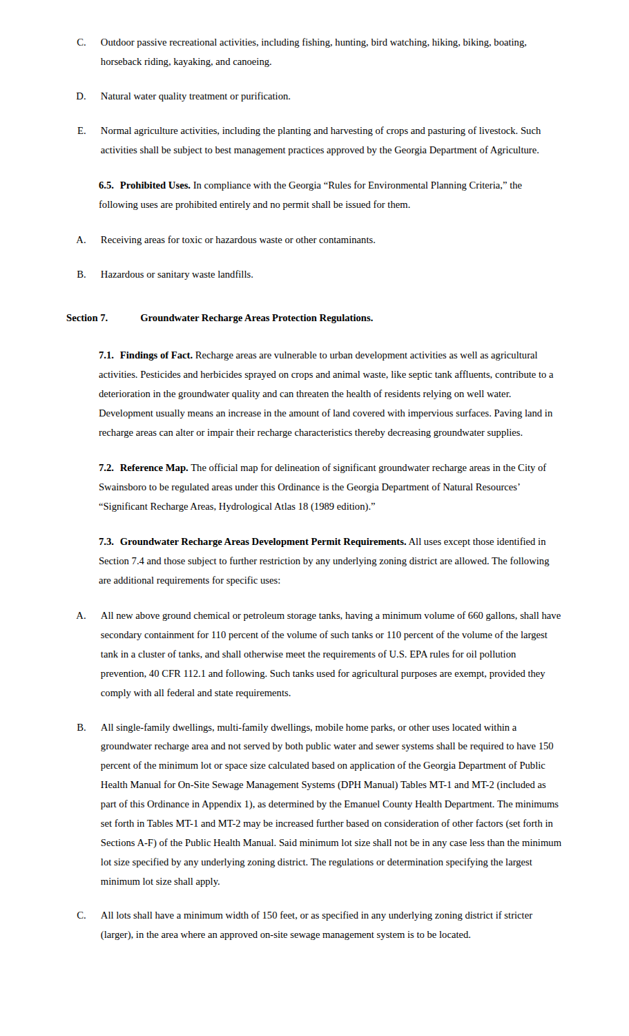Outdoor passive recreational activities, including fishing, hunting, bird watching, hiking, biking, boating, horseback riding, kayaking, and canoeing.
Natural water quality treatment or purification.
Normal agriculture activities, including the planting and harvesting of crops and pasturing of livestock. Such activities shall be subject to best management practices approved by the Georgia Department of Agriculture.
6.5. Prohibited Uses. In compliance with the Georgia “Rules for Environmental Planning Criteria,” the following uses are prohibited entirely and no permit shall be issued for them.
Receiving areas for toxic or hazardous waste or other contaminants.
Hazardous or sanitary waste landfills.
Section 7. Groundwater Recharge Areas Protection Regulations.
7.1. Findings of Fact. Recharge areas are vulnerable to urban development activities as well as agricultural activities. Pesticides and herbicides sprayed on crops and animal waste, like septic tank affluents, contribute to a deterioration in the groundwater quality and can threaten the health of residents relying on well water. Development usually means an increase in the amount of land covered with impervious surfaces. Paving land in recharge areas can alter or impair their recharge characteristics thereby decreasing groundwater supplies.
7.2. Reference Map. The official map for delineation of significant groundwater recharge areas in the City of Swainsboro to be regulated areas under this Ordinance is the Georgia Department of Natural Resources’ “Significant Recharge Areas, Hydrological Atlas 18 (1989 edition).”
7.3. Groundwater Recharge Areas Development Permit Requirements. All uses except those identified in Section 7.4 and those subject to further restriction by any underlying zoning district are allowed. The following are additional requirements for specific uses:
All new above ground chemical or petroleum storage tanks, having a minimum volume of 660 gallons, shall have secondary containment for 110 percent of the volume of such tanks or 110 percent of the volume of the largest tank in a cluster of tanks, and shall otherwise meet the requirements of U.S. EPA rules for oil pollution prevention, 40 CFR 112.1 and following. Such tanks used for agricultural purposes are exempt, provided they comply with all federal and state requirements.
All single-family dwellings, multi-family dwellings, mobile home parks, or other uses located within a groundwater recharge area and not served by both public water and sewer systems shall be required to have 150 percent of the minimum lot or space size calculated based on application of the Georgia Department of Public Health Manual for On-Site Sewage Management Systems (DPH Manual) Tables MT-1 and MT-2 (included as part of this Ordinance in Appendix 1), as determined by the Emanuel County Health Department. The minimums set forth in Tables MT-1 and MT-2 may be increased further based on consideration of other factors (set forth in Sections A-F) of the Public Health Manual. Said minimum lot size shall not be in any case less than the minimum lot size specified by any underlying zoning district. The regulations or determination specifying the largest minimum lot size shall apply.
All lots shall have a minimum width of 150 feet, or as specified in any underlying zoning district if stricter (larger), in the area where an approved on-site sewage management system is to be located.